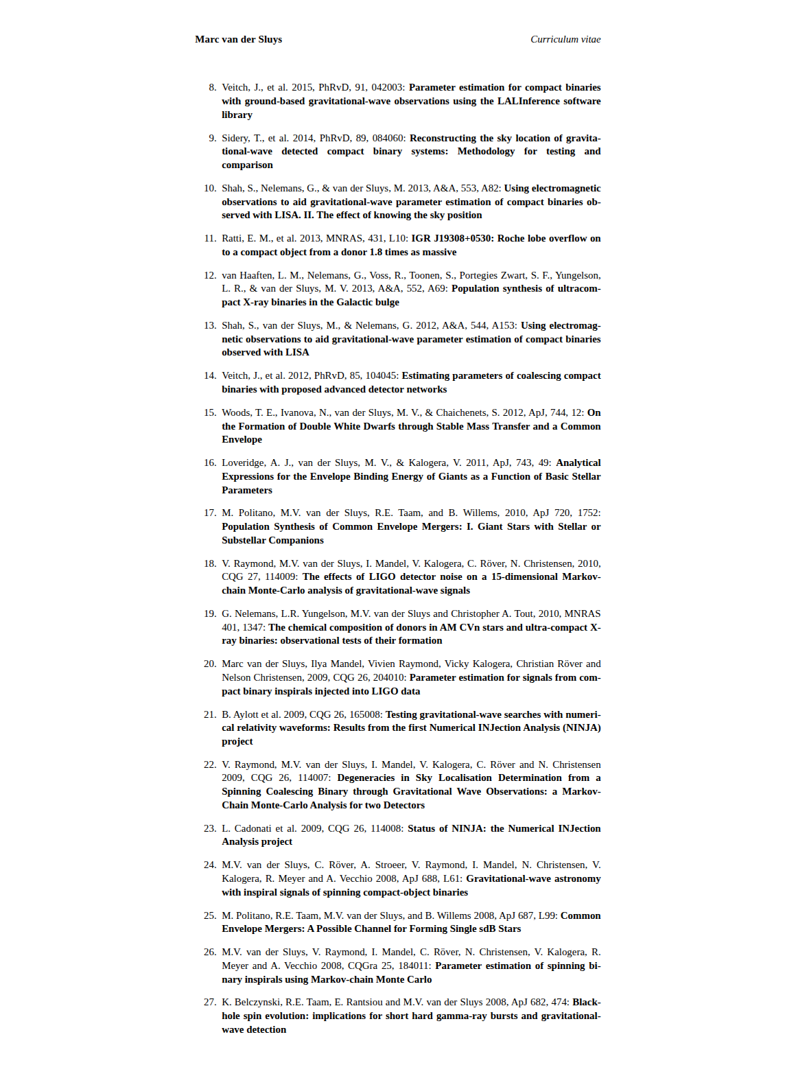Marc van der Sluys Curriculum vitae
Veitch, J., et al. 2015, PhRvD, 91, 042003: Parameter estimation for compact binaries with ground-based gravitational-wave observations using the LALInference software library
Sidery, T., et al. 2014, PhRvD, 89, 084060: Reconstructing the sky location of gravitational-wave detected compact binary systems: Methodology for testing and comparison
Shah, S., Nelemans, G., & van der Sluys, M. 2013, A&A, 553, A82: Using electromagnetic observations to aid gravitational-wave parameter estimation of compact binaries observed with LISA. II. The effect of knowing the sky position
Ratti, E. M., et al. 2013, MNRAS, 431, L10: IGR J19308+0530: Roche lobe overflow on to a compact object from a donor 1.8 times as massive
van Haaften, L. M., Nelemans, G., Voss, R., Toonen, S., Portegies Zwart, S. F., Yungelson, L. R., & van der Sluys, M. V. 2013, A&A, 552, A69: Population synthesis of ultracompact X-ray binaries in the Galactic bulge
Shah, S., van der Sluys, M., & Nelemans, G. 2012, A&A, 544, A153: Using electromagnetic observations to aid gravitational-wave parameter estimation of compact binaries observed with LISA
Veitch, J., et al. 2012, PhRvD, 85, 104045: Estimating parameters of coalescing compact binaries with proposed advanced detector networks
Woods, T. E., Ivanova, N., van der Sluys, M. V., & Chaichenets, S. 2012, ApJ, 744, 12: On the Formation of Double White Dwarfs through Stable Mass Transfer and a Common Envelope
Loveridge, A. J., van der Sluys, M. V., & Kalogera, V. 2011, ApJ, 743, 49: Analytical Expressions for the Envelope Binding Energy of Giants as a Function of Basic Stellar Parameters
M. Politano, M.V. van der Sluys, R.E. Taam, and B. Willems, 2010, ApJ 720, 1752: Population Synthesis of Common Envelope Mergers: I. Giant Stars with Stellar or Substellar Companions
V. Raymond, M.V. van der Sluys, I. Mandel, V. Kalogera, C. Röver, N. Christensen, 2010, CQG 27, 114009: The effects of LIGO detector noise on a 15-dimensional Markov-chain Monte-Carlo analysis of gravitational-wave signals
G. Nelemans, L.R. Yungelson, M.V. van der Sluys and Christopher A. Tout, 2010, MNRAS 401, 1347: The chemical composition of donors in AM CVn stars and ultra-compact X-ray binaries: observational tests of their formation
Marc van der Sluys, Ilya Mandel, Vivien Raymond, Vicky Kalogera, Christian Röver and Nelson Christensen, 2009, CQG 26, 204010: Parameter estimation for signals from compact binary inspirals injected into LIGO data
B. Aylott et al. 2009, CQG 26, 165008: Testing gravitational-wave searches with numerical relativity waveforms: Results from the first Numerical INJection Analysis (NINJA) project
V. Raymond, M.V. van der Sluys, I. Mandel, V. Kalogera, C. Röver and N. Christensen 2009, CQG 26, 114007: Degeneracies in Sky Localisation Determination from a Spinning Coalescing Binary through Gravitational Wave Observations: a Markov-Chain Monte-Carlo Analysis for two Detectors
L. Cadonati et al. 2009, CQG 26, 114008: Status of NINJA: the Numerical INJection Analysis project
M.V. van der Sluys, C. Röver, A. Stroeer, V. Raymond, I. Mandel, N. Christensen, V. Kalogera, R. Meyer and A. Vecchio 2008, ApJ 688, L61: Gravitational-wave astronomy with inspiral signals of spinning compact-object binaries
M. Politano, R.E. Taam, M.V. van der Sluys, and B. Willems 2008, ApJ 687, L99: Common Envelope Mergers: A Possible Channel for Forming Single sdB Stars
M.V. van der Sluys, V. Raymond, I. Mandel, C. Röver, N. Christensen, V. Kalogera, R. Meyer and A. Vecchio 2008, CQGra 25, 184011: Parameter estimation of spinning binary inspirals using Markov-chain Monte Carlo
K. Belczynski, R.E. Taam, E. Rantsiou and M.V. van der Sluys 2008, ApJ 682, 474: Black-hole spin evolution: implications for short hard gamma-ray bursts and gravitational-wave detection